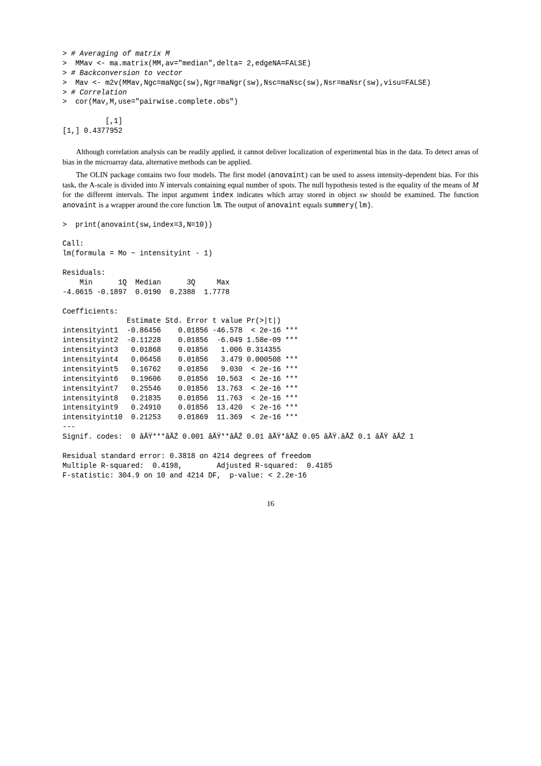> # Averaging of matrix M
>  MMav <- ma.matrix(MM,av="median",delta= 2,edgeNA=FALSE)
> # Backconversion to vector
>  Mav <- m2v(MMav,Ngc=maNgc(sw),Ngr=maNgr(sw),Nsc=maNsc(sw),Nsr=maNsr(sw),visu=FALSE)
> # Correlation
>  cor(Mav,M,use="pairwise.complete.obs")

          [,1]
[1,] 0.4377952
Although correlation analysis can be readily applied, it cannot deliver localization of experimental bias in the data. To detect areas of bias in the microarray data, alternative methods can be applied.
The OLIN package contains two four models. The first model (anovaint) can be used to assess intensity-dependent bias. For this task, the A-scale is divided into N intervals containing equal number of spots. The null hypothesis tested is the equality of the means of M for the different intervals. The input argument index indicates which array stored in object sw should be examined. The function anovaint is a wrapper around the core function lm. The output of anovaint equals summery(lm).
>  print(anovaint(sw,index=3,N=10))

Call:
lm(formula = Mo ~ intensityint - 1)

Residuals:
    Min      1Q  Median      3Q     Max
-4.0615 -0.1897  0.0190  0.2388  1.7778

Coefficients:
               Estimate Std. Error t value Pr(>|t|)
intensityint1  -0.86456    0.01856 -46.578  < 2e-16 ***
intensityint2  -0.11228    0.01856  -6.049 1.58e-09 ***
intensityint3   0.01868    0.01856   1.006 0.314355
intensityint4   0.06458    0.01856   3.479 0.000508 ***
intensityint5   0.16762    0.01856   9.030  < 2e-16 ***
intensityint6   0.19606    0.01856  10.563  < 2e-16 ***
intensityint7   0.25546    0.01856  13.763  < 2e-16 ***
intensityint8   0.21835    0.01856  11.763  < 2e-16 ***
intensityint9   0.24910    0.01856  13.420  < 2e-16 ***
intensityint10  0.21253    0.01869  11.369  < 2e-16 ***
---
Signif. codes:  0 âĂŸ***âĂŹ 0.001 âĂŸ**âĂŹ 0.01 âĂŸ*âĂŹ 0.05 âĂŸ.âĂŹ 0.1 âĂŸ âĂŹ 1

Residual standard error: 0.3818 on 4214 degrees of freedom
Multiple R-squared:  0.4198,        Adjusted R-squared:  0.4185
F-statistic: 304.9 on 10 and 4214 DF,  p-value: < 2.2e-16
16